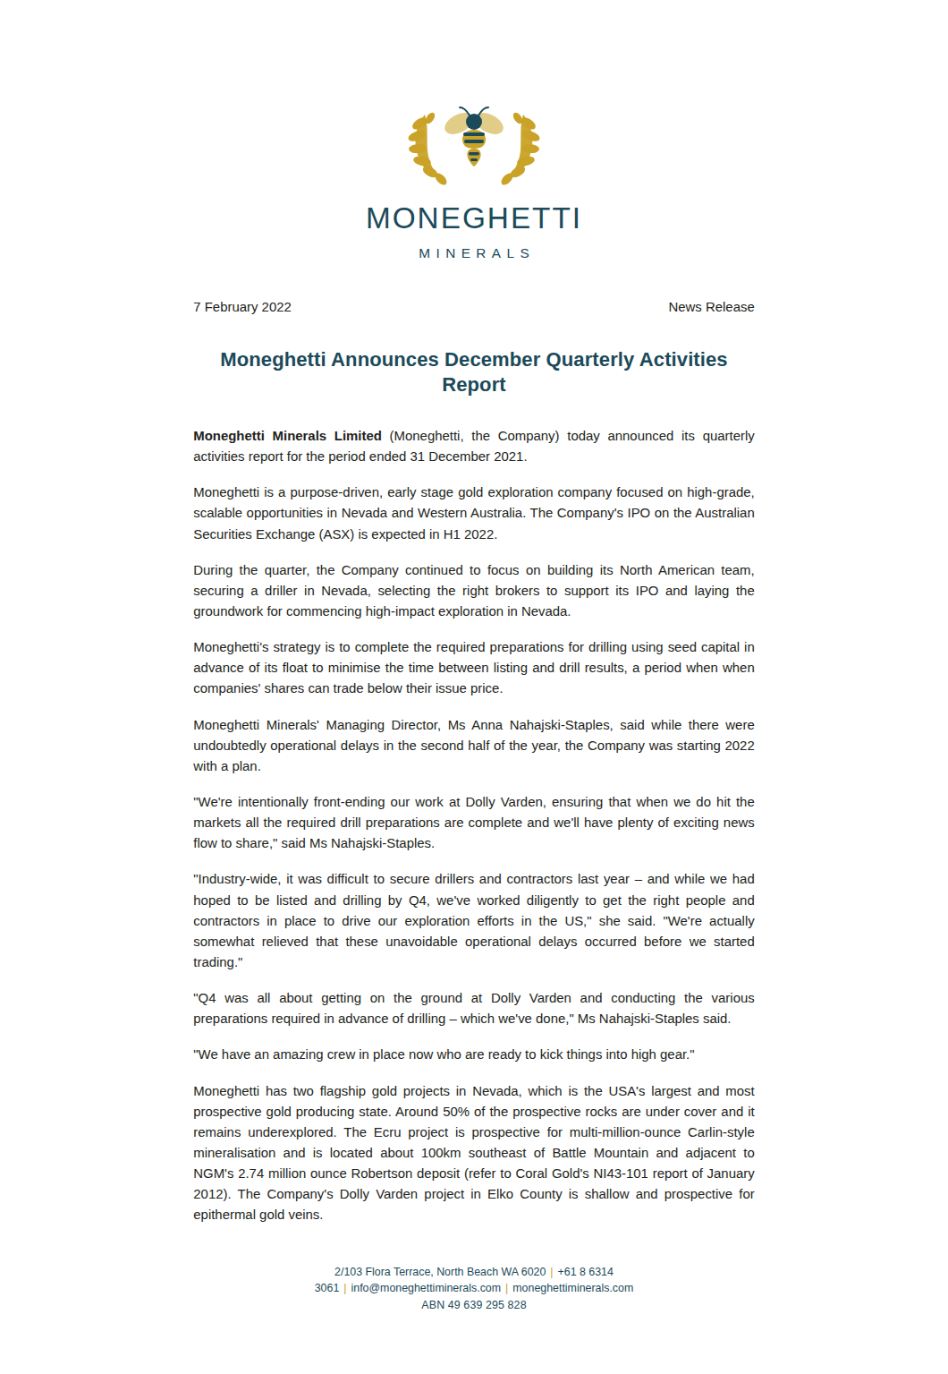MONEGHETTI
MINERALS
7 February 2022 News Release
Moneghetti Announces December Quarterly Activities Report
Moneghetti Minerals Limited (Moneghetti, the Company) today announced its quarterly activities report for the period ended 31 December 2021.
Moneghetti is a purpose-driven, early stage gold exploration company focused on high-grade, scalable opportunities in Nevada and Western Australia. The Company's IPO on the Australian Securities Exchange (ASX) is expected in H1 2022.
During the quarter, the Company continued to focus on building its North American team, securing a driller in Nevada, selecting the right brokers to support its IPO and laying the groundwork for commencing high-impact exploration in Nevada.
Moneghetti's strategy is to complete the required preparations for drilling using seed capital in advance of its float to minimise the time between listing and drill results, a period when when companies' shares can trade below their issue price.
Moneghetti Minerals' Managing Director, Ms Anna Nahajski-Staples, said while there were undoubtedly operational delays in the second half of the year, the Company was starting 2022 with a plan.
"We're intentionally front-ending our work at Dolly Varden, ensuring that when we do hit the markets all the required drill preparations are complete and we'll have plenty of exciting news flow to share," said Ms Nahajski-Staples.
"Industry-wide, it was difficult to secure drillers and contractors last year – and while we had hoped to be listed and drilling by Q4, we've worked diligently to get the right people and contractors in place to drive our exploration efforts in the US," she said. "We're actually somewhat relieved that these unavoidable operational delays occurred before we started trading."
"Q4 was all about getting on the ground at Dolly Varden and conducting the various preparations required in advance of drilling – which we've done," Ms Nahajski-Staples said.
"We have an amazing crew in place now who are ready to kick things into high gear."
Moneghetti has two flagship gold projects in Nevada, which is the USA's largest and most prospective gold producing state. Around 50% of the prospective rocks are under cover and it remains underexplored. The Ecru project is prospective for multi-million-ounce Carlin-style mineralisation and is located about 100km southeast of Battle Mountain and adjacent to NGM's 2.74 million ounce Robertson deposit (refer to Coral Gold's NI43-101 report of January 2012). The Company's Dolly Varden project in Elko County is shallow and prospective for epithermal gold veins.
2/103 Flora Terrace, North Beach WA 6020|+61 8 6314 3061|info@moneghettiminerals.com|moneghettiminerals.com
ABN 49 639 295 828